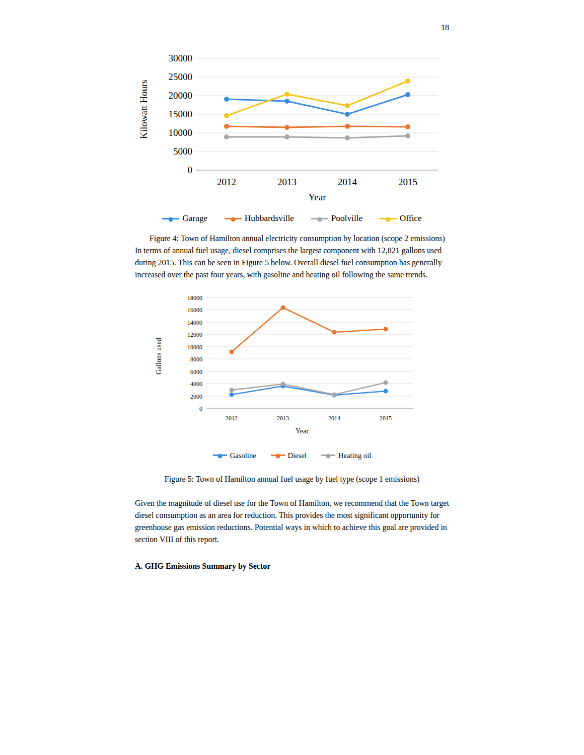18
Kilowatt Hours 30000 25000 20000 15000 10000 5000 0 2012 2013 2014 2015 Year
Garage Hubbardsville Poolville Office
Figure 4: Town of Hamilton annual electricity consumption by location (scope 2 emissions)
In terms of annual fuel usage, diesel comprises the largest component with 12,821 gallons used during 2015. This can be seen in Figure 5 below. Overall diesel fuel consumption has generally increased over the past four years, with gasoline and heating oil following the same trends.
Gallons used 18000 16000 14000 12000 10000 8000 6000 4000 2000 0 2012 2013 2014 2015 Year
Gasoline Diesel Heating oil
Figure 5: Town of Hamilton annual fuel usage by fuel type (scope 1 emissions)
Given the magnitude of diesel use for the Town of Hamilton, we recommend that the Town target diesel consumption as an area for reduction. This provides the most significant opportunity for greenhouse gas emission reductions. Potential ways in which to achieve this goal are provided in section VIII of this report.
A. GHG Emissions Summary by Sector